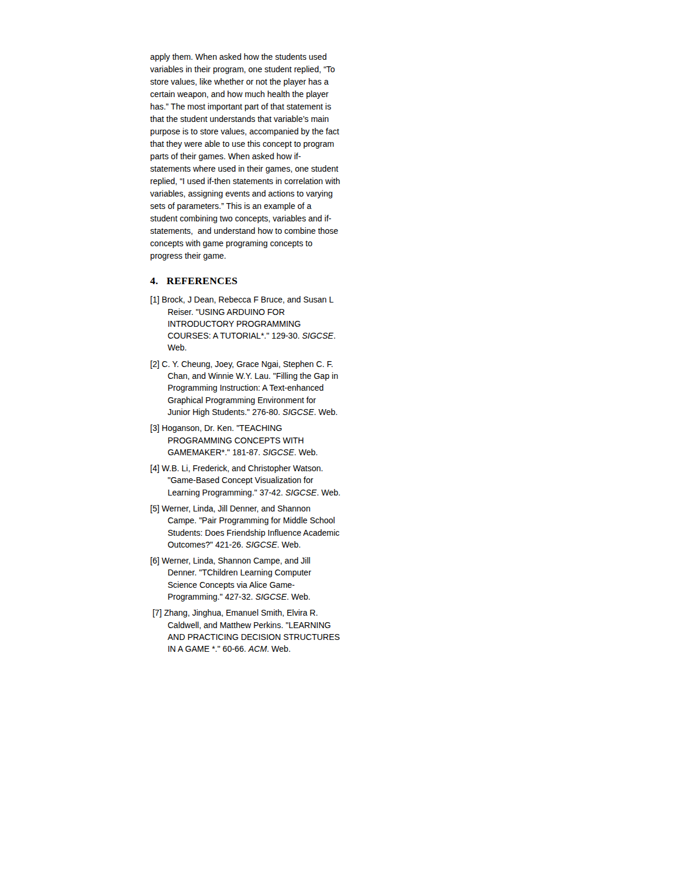apply them. When asked how the students used variables in their program, one student replied, “To store values, like whether or not the player has a certain weapon, and how much health the player has.” The most important part of that statement is that the student understands that variable’s main purpose is to store values, accompanied by the fact that they were able to use this concept to program parts of their games. When asked how if-statements where used in their games, one student replied, “I used if-then statements in correlation with variables, assigning events and actions to varying sets of parameters.” This is an example of a student combining two concepts, variables and if-statements, and understand how to combine those concepts with game programing concepts to progress their game.
4. REFERENCES
[1] Brock, J Dean, Rebecca F Bruce, and Susan L Reiser. "USING ARDUINO FOR INTRODUCTORY PROGRAMMING COURSES: A TUTORIAL*." 129-30. SIGCSE. Web.
[2] C. Y. Cheung, Joey, Grace Ngai, Stephen C. F. Chan, and Winnie W.Y. Lau. "Filling the Gap in Programming Instruction: A Text-enhanced Graphical Programming Environment for Junior High Students." 276-80. SIGCSE. Web.
[3] Hoganson, Dr. Ken. "TEACHING PROGRAMMING CONCEPTS WITH GAMEMAKER*." 181-87. SIGCSE. Web.
[4] W.B. Li, Frederick, and Christopher Watson. "Game-Based Concept Visualization for Learning Programming." 37-42. SIGCSE. Web.
[5] Werner, Linda, Jill Denner, and Shannon Campe. "Pair Programming for Middle School Students: Does Friendship Influence Academic Outcomes?" 421-26. SIGCSE. Web.
[6] Werner, Linda, Shannon Campe, and Jill Denner. "TChildren Learning Computer Science Concepts via Alice Game-Programming." 427-32. SIGCSE. Web.
[7] Zhang, Jinghua, Emanuel Smith, Elvira R. Caldwell, and Matthew Perkins. "LEARNING AND PRACTICING DECISION STRUCTURES IN A GAME *." 60-66. ACM. Web.